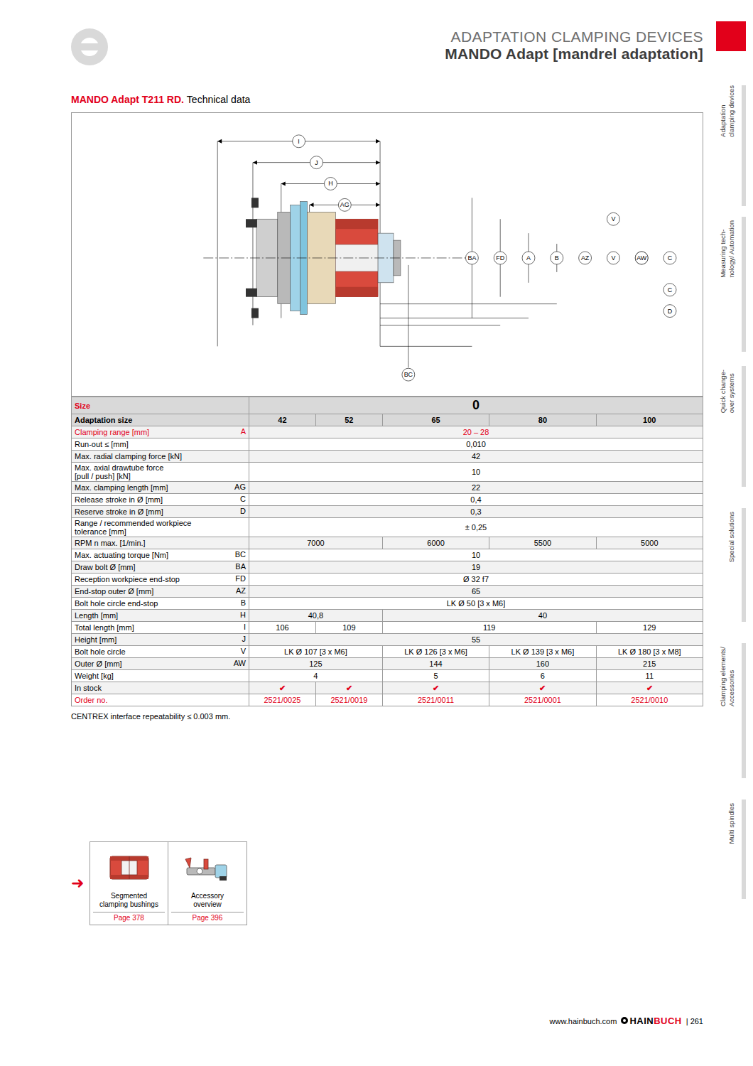ADAPTATION CLAMPING DEVICES
MANDO Adapt [mandrel adaptation]
MANDO Adapt T211 RD. Technical data
I J H AG BA FD A B AZ V AW C V AW C D BC
| Size | 0 |
| --- | --- |
| Adaptation size | 42 | 52 | 65 | 80 | 100 |
| Clamping range [mm] A | 20 – 28 |
| Run-out ≤ [mm] | 0,010 |
| Max. radial clamping force [kN] | 42 |
| Max. axial drawtube force [pull / push] [kN] | 10 |
| Max. clamping length [mm] AG | 22 |
| Release stroke in Ø [mm] C | 0,4 |
| Reserve stroke in Ø [mm] D | 0,3 |
| Range / recommended workpiece tolerance [mm] | ± 0,25 |
| RPM n max. [1/min.] | 7000 | 6000 | 5500 | 5000 |
| Max. actuating torque [Nm] BC | 10 |
| Draw bolt Ø [mm] BA | 19 |
| Reception workpiece end-stop FD | Ø 32 f7 |
| End-stop outer Ø [mm] AZ | 65 |
| Bolt hole circle end-stop B | LK Ø 50 [3 x M6] |
| Length [mm] H | 40,8 | 40 |
| Total length [mm] I | 106 | 109 | 119 | 129 |
| Height [mm] J | 55 |
| Bolt hole circle V | LK Ø 107 [3 x M6] | LK Ø 126 [3 x M6] | LK Ø 139 [3 x M6] | LK Ø 180 [3 x M8] |
| Outer Ø [mm] AW | 125 | 144 | 160 | 215 |
| Weight [kg] | 4 | 5 | 6 | 11 |
| In stock | ✔ | ✔ | ✔ | ✔ | ✔ |
| Order no. | 2521/0025 | 2521/0019 | 2521/0011 | 2521/0001 | 2521/0010 |
CENTREX interface repeatability ≤ 0.003 mm.
➜
Segmented
clamping bushings
Page 378
Accessory
overview
Page 396
Adaptation
clamping devices
Measuring tech-
nology/ Automation
Quick change-
over systems
Special solutions
Clamping elements/
Accessories
Multi spindles
www.hainbuch.com HAIN BUCH | 261